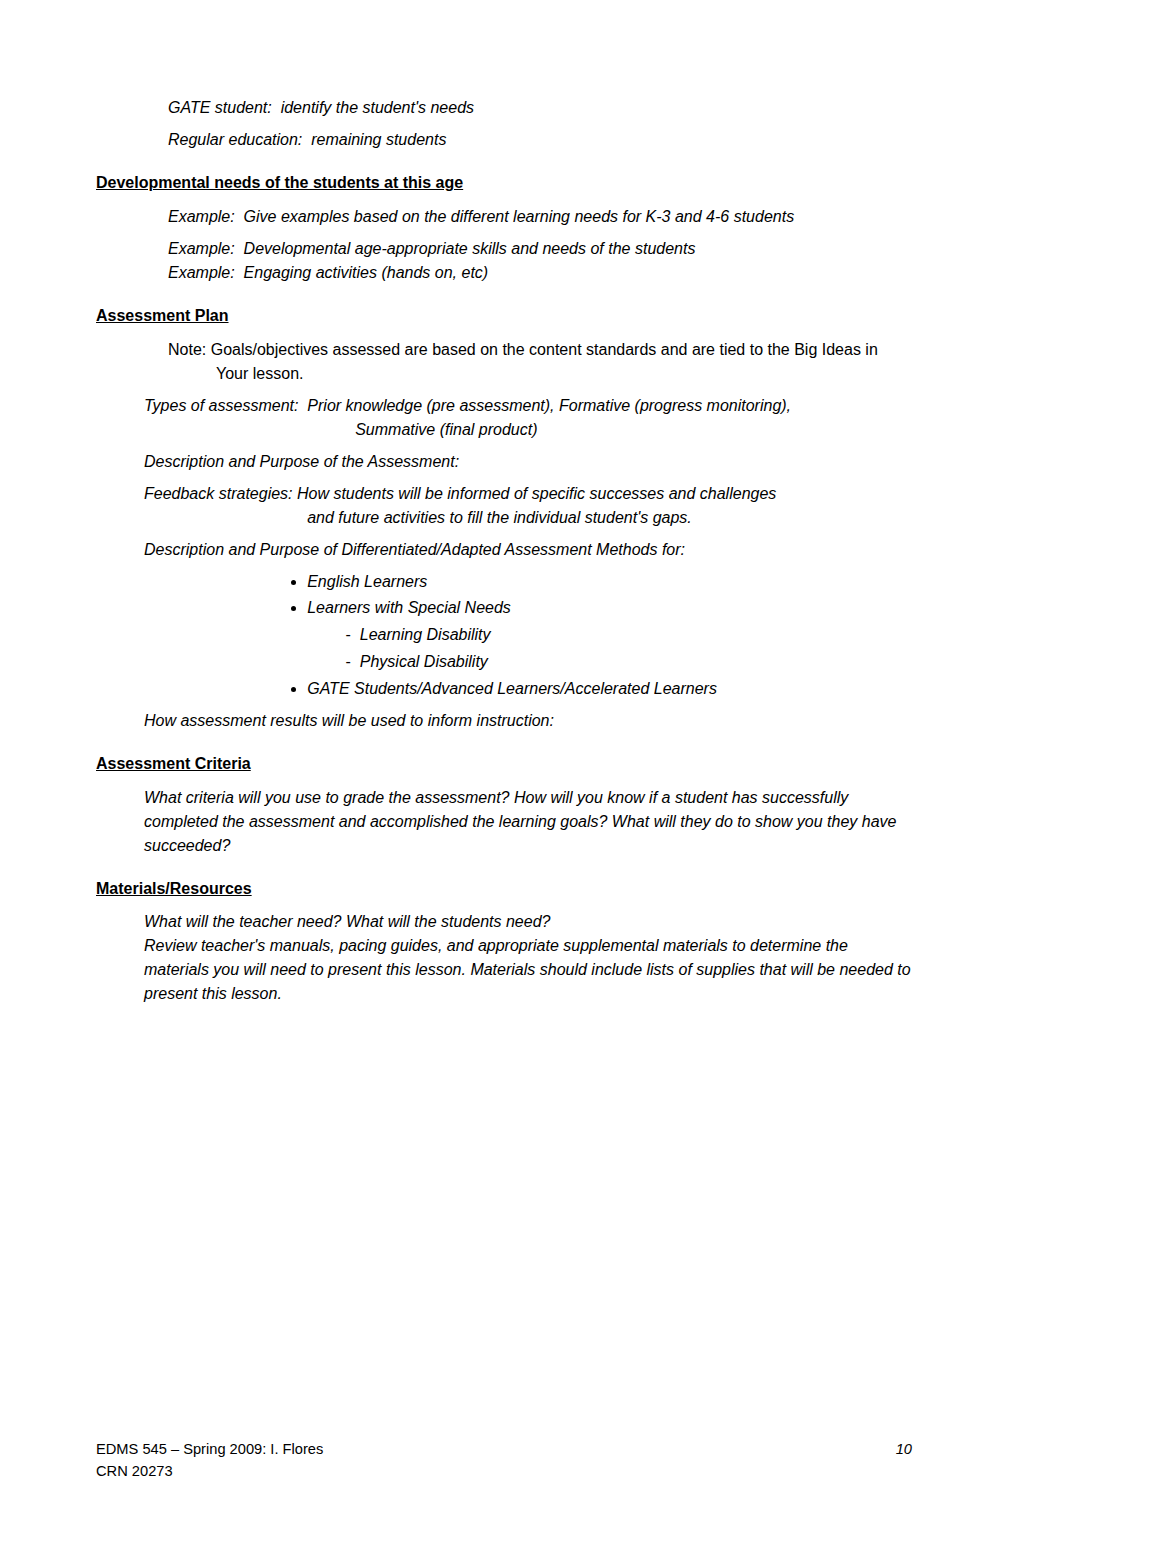GATE student: identify the student's needs
Regular education: remaining students
Developmental needs of the students at this age
Example: Give examples based on the different learning needs for K-3 and 4-6 students
Example: Developmental age-appropriate skills and needs of the students
Example: Engaging activities (hands on, etc)
Assessment Plan
Note: Goals/objectives assessed are based on the content standards and are tied to the Big Ideas in
Your lesson.
Types of assessment: Prior knowledge (pre assessment), Formative (progress monitoring),
Summative (final product)
Description and Purpose of the Assessment:
Feedback strategies: How students will be informed of specific successes and challenges
and future activities to fill the individual student's gaps.
Description and Purpose of Differentiated/Adapted Assessment Methods for:
English Learners
Learners with Special Needs
Learning Disability
Physical Disability
GATE Students/Advanced Learners/Accelerated Learners
How assessment results will be used to inform instruction:
Assessment Criteria
What criteria will you use to grade the assessment? How will you know if a student has successfully completed the assessment and accomplished the learning goals? What will they do to show you they have succeeded?
Materials/Resources
What will the teacher need? What will the students need?
Review teacher's manuals, pacing guides, and appropriate supplemental materials to determine the materials you will need to present this lesson. Materials should include lists of supplies that will be needed to present this lesson.
EDMS 545 – Spring 2009: I. Flores
CRN 20273
10